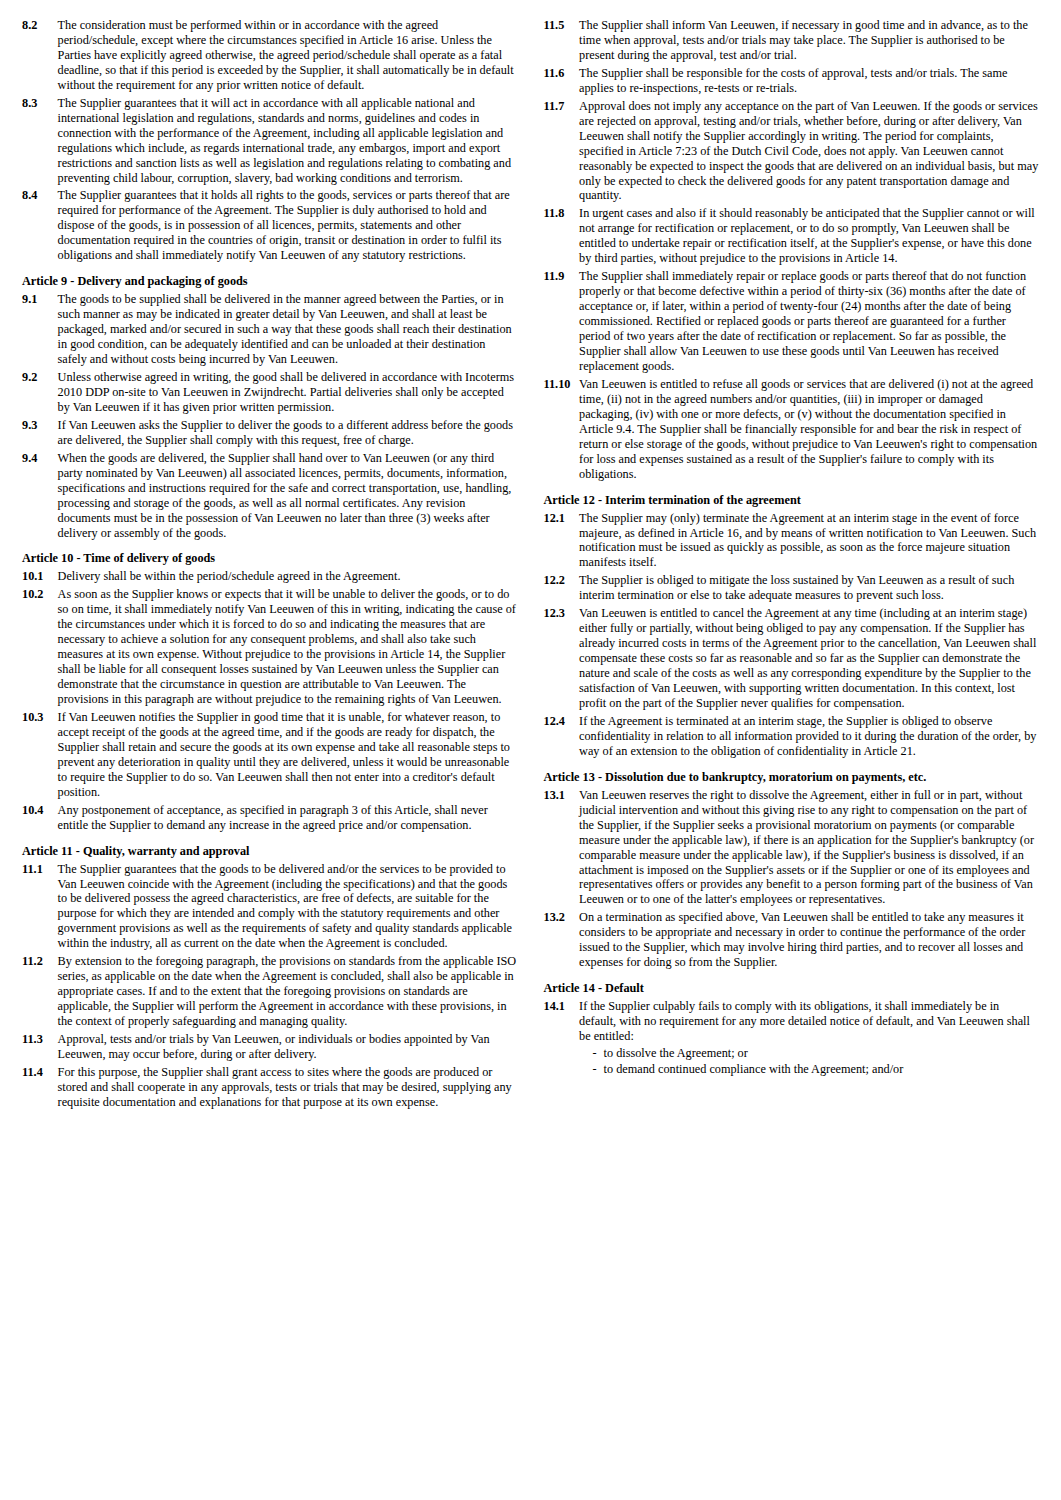8.2
The consideration must be performed within or in accordance with the agreed period/schedule, except where the circumstances specified in Article 16 arise. Unless the Parties have explicitly agreed otherwise, the agreed period/schedule shall operate as a fatal deadline, so that if this period is exceeded by the Supplier, it shall automatically be in default without the requirement for any prior written notice of default.
8.3
The Supplier guarantees that it will act in accordance with all applicable national and international legislation and regulations, standards and norms, guidelines and codes in connection with the performance of the Agreement, including all applicable legislation and regulations which include, as regards international trade, any embargos, import and export restrictions and sanction lists as well as legislation and regulations relating to combating and preventing child labour, corruption, slavery, bad working conditions and terrorism.
8.4
The Supplier guarantees that it holds all rights to the goods, services or parts thereof that are required for performance of the Agreement. The Supplier is duly authorised to hold and dispose of the goods, is in possession of all licences, permits, statements and other documentation required in the countries of origin, transit or destination in order to fulfil its obligations and shall immediately notify Van Leeuwen of any statutory restrictions.
Article 9 - Delivery and packaging of goods
9.1
The goods to be supplied shall be delivered in the manner agreed between the Parties, or in such manner as may be indicated in greater detail by Van Leeuwen, and shall at least be packaged, marked and/or secured in such a way that these goods shall reach their destination in good condition, can be adequately identified and can be unloaded at their destination safely and without costs being incurred by Van Leeuwen.
9.2
Unless otherwise agreed in writing, the good shall be delivered in accordance with Incoterms 2010 DDP on-site to Van Leeuwen in Zwijndrecht. Partial deliveries shall only be accepted by Van Leeuwen if it has given prior written permission.
9.3
If Van Leeuwen asks the Supplier to deliver the goods to a different address before the goods are delivered, the Supplier shall comply with this request, free of charge.
9.4
When the goods are delivered, the Supplier shall hand over to Van Leeuwen (or any third party nominated by Van Leeuwen) all associated licences, permits, documents, information, specifications and instructions required for the safe and correct transportation, use, handling, processing and storage of the goods, as well as all normal certificates. Any revision documents must be in the possession of Van Leeuwen no later than three (3) weeks after delivery or assembly of the goods.
Article 10 - Time of delivery of goods
10.1
Delivery shall be within the period/schedule agreed in the Agreement.
10.2
As soon as the Supplier knows or expects that it will be unable to deliver the goods, or to do so on time, it shall immediately notify Van Leeuwen of this in writing, indicating the cause of the circumstances under which it is forced to do so and indicating the measures that are necessary to achieve a solution for any consequent problems, and shall also take such measures at its own expense. Without prejudice to the provisions in Article 14, the Supplier shall be liable for all consequent losses sustained by Van Leeuwen unless the Supplier can demonstrate that the circumstance in question are attributable to Van Leeuwen. The provisions in this paragraph are without prejudice to the remaining rights of Van Leeuwen.
10.3
If Van Leeuwen notifies the Supplier in good time that it is unable, for whatever reason, to accept receipt of the goods at the agreed time, and if the goods are ready for dispatch, the Supplier shall retain and secure the goods at its own expense and take all reasonable steps to prevent any deterioration in quality until they are delivered, unless it would be unreasonable to require the Supplier to do so. Van Leeuwen shall then not enter into a creditor's default position.
10.4
Any postponement of acceptance, as specified in paragraph 3 of this Article, shall never entitle the Supplier to demand any increase in the agreed price and/or compensation.
Article 11 - Quality, warranty and approval
11.1
The Supplier guarantees that the goods to be delivered and/or the services to be provided to Van Leeuwen coincide with the Agreement (including the specifications) and that the goods to be delivered possess the agreed characteristics, are free of defects, are suitable for the purpose for which they are intended and comply with the statutory requirements and other government provisions as well as the requirements of safety and quality standards applicable within the industry, all as current on the date when the Agreement is concluded.
11.2
By extension to the foregoing paragraph, the provisions on standards from the applicable ISO series, as applicable on the date when the Agreement is concluded, shall also be applicable in appropriate cases. If and to the extent that the foregoing provisions on standards are applicable, the Supplier will perform the Agreement in accordance with these provisions, in the context of properly safeguarding and managing quality.
11.3
Approval, tests and/or trials by Van Leeuwen, or individuals or bodies appointed by Van Leeuwen, may occur before, during or after delivery.
11.4
For this purpose, the Supplier shall grant access to sites where the goods are produced or stored and shall cooperate in any approvals, tests or trials that may be desired, supplying any requisite documentation and explanations for that purpose at its own expense.
11.5
The Supplier shall inform Van Leeuwen, if necessary in good time and in advance, as to the time when approval, tests and/or trials may take place. The Supplier is authorised to be present during the approval, test and/or trial.
11.6
The Supplier shall be responsible for the costs of approval, tests and/or trials. The same applies to re-inspections, re-tests or re-trials.
11.7
Approval does not imply any acceptance on the part of Van Leeuwen. If the goods or services are rejected on approval, testing and/or trials, whether before, during or after delivery, Van Leeuwen shall notify the Supplier accordingly in writing. The period for complaints, specified in Article 7:23 of the Dutch Civil Code, does not apply. Van Leeuwen cannot reasonably be expected to inspect the goods that are delivered on an individual basis, but may only be expected to check the delivered goods for any patent transportation damage and quantity.
11.8
In urgent cases and also if it should reasonably be anticipated that the Supplier cannot or will not arrange for rectification or replacement, or to do so promptly, Van Leeuwen shall be entitled to undertake repair or rectification itself, at the Supplier's expense, or have this done by third parties, without prejudice to the provisions in Article 14.
11.9
The Supplier shall immediately repair or replace goods or parts thereof that do not function properly or that become defective within a period of thirty-six (36) months after the date of acceptance or, if later, within a period of twenty-four (24) months after the date of being commissioned. Rectified or replaced goods or parts thereof are guaranteed for a further period of two years after the date of rectification or replacement. So far as possible, the Supplier shall allow Van Leeuwen to use these goods until Van Leeuwen has received replacement goods.
11.10
Van Leeuwen is entitled to refuse all goods or services that are delivered (i) not at the agreed time, (ii) not in the agreed numbers and/or quantities, (iii) in improper or damaged packaging, (iv) with one or more defects, or (v) without the documentation specified in Article 9.4. The Supplier shall be financially responsible for and bear the risk in respect of return or else storage of the goods, without prejudice to Van Leeuwen's right to compensation for loss and expenses sustained as a result of the Supplier's failure to comply with its obligations.
Article 12 - Interim termination of the agreement
12.1
The Supplier may (only) terminate the Agreement at an interim stage in the event of force majeure, as defined in Article 16, and by means of written notification to Van Leeuwen. Such notification must be issued as quickly as possible, as soon as the force majeure situation manifests itself.
12.2
The Supplier is obliged to mitigate the loss sustained by Van Leeuwen as a result of such interim termination or else to take adequate measures to prevent such loss.
12.3
Van Leeuwen is entitled to cancel the Agreement at any time (including at an interim stage) either fully or partially, without being obliged to pay any compensation. If the Supplier has already incurred costs in terms of the Agreement prior to the cancellation, Van Leeuwen shall compensate these costs so far as reasonable and so far as the Supplier can demonstrate the nature and scale of the costs as well as any corresponding expenditure by the Supplier to the satisfaction of Van Leeuwen, with supporting written documentation. In this context, lost profit on the part of the Supplier never qualifies for compensation.
12.4
If the Agreement is terminated at an interim stage, the Supplier is obliged to observe confidentiality in relation to all information provided to it during the duration of the order, by way of an extension to the obligation of confidentiality in Article 21.
Article 13 - Dissolution due to bankruptcy, moratorium on payments, etc.
13.1
Van Leeuwen reserves the right to dissolve the Agreement, either in full or in part, without judicial intervention and without this giving rise to any right to compensation on the part of the Supplier, if the Supplier seeks a provisional moratorium on payments (or comparable measure under the applicable law), if there is an application for the Supplier's bankruptcy (or comparable measure under the applicable law), if the Supplier's business is dissolved, if an attachment is imposed on the Supplier's assets or if the Supplier or one of its employees and representatives offers or provides any benefit to a person forming part of the business of Van Leeuwen or to one of the latter's employees or representatives.
13.2
On a termination as specified above, Van Leeuwen shall be entitled to take any measures it considers to be appropriate and necessary in order to continue the performance of the order issued to the Supplier, which may involve hiring third parties, and to recover all losses and expenses for doing so from the Supplier.
Article 14 - Default
14.1
If the Supplier culpably fails to comply with its obligations, it shall immediately be in default, with no requirement for any more detailed notice of default, and Van Leeuwen shall be entitled:
to dissolve the Agreement; or
to demand continued compliance with the Agreement; and/or